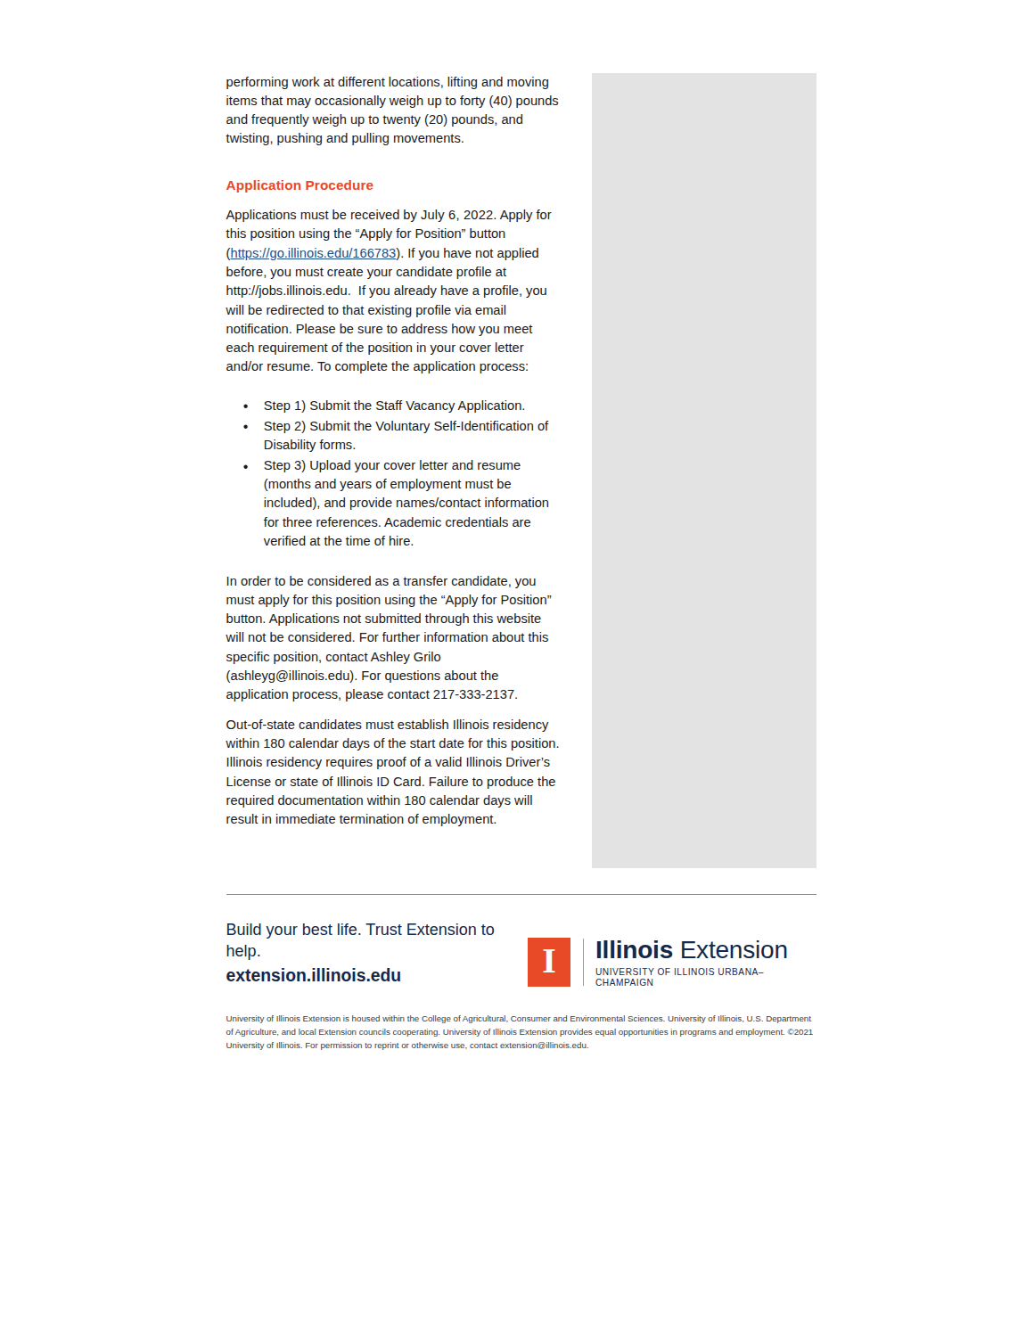performing work at different locations, lifting and moving items that may occasionally weigh up to forty (40) pounds and frequently weigh up to twenty (20) pounds, and twisting, pushing and pulling movements.
Application Procedure
Applications must be received by July 6, 2022. Apply for this position using the “Apply for Position” button (https://go.illinois.edu/166783). If you have not applied before, you must create your candidate profile at http://jobs.illinois.edu. If you already have a profile, you will be redirected to that existing profile via email notification. Please be sure to address how you meet each requirement of the position in your cover letter and/or resume. To complete the application process:
Step 1) Submit the Staff Vacancy Application.
Step 2) Submit the Voluntary Self-Identification of Disability forms.
Step 3) Upload your cover letter and resume (months and years of employment must be included), and provide names/contact information for three references. Academic credentials are verified at the time of hire.
In order to be considered as a transfer candidate, you must apply for this position using the “Apply for Position” button. Applications not submitted through this website will not be considered. For further information about this specific position, contact Ashley Grilo (ashleyg@illinois.edu). For questions about the application process, please contact 217-333-2137.
Out-of-state candidates must establish Illinois residency within 180 calendar days of the start date for this position. Illinois residency requires proof of a valid Illinois Driver’s License or state of Illinois ID Card. Failure to produce the required documentation within 180 calendar days will result in immediate termination of employment.
Build your best life. Trust Extension to help. extension.illinois.edu
I
Illinois Extension
University of Illinois Urbana–Champaign
University of Illinois Extension is housed within the College of Agricultural, Consumer and Environmental Sciences. University of Illinois, U.S. Department of Agriculture, and local Extension councils cooperating. University of Illinois Extension provides equal opportunities in programs and employment. ©2021 University of Illinois. For permission to reprint or otherwise use, contact extension@illinois.edu.